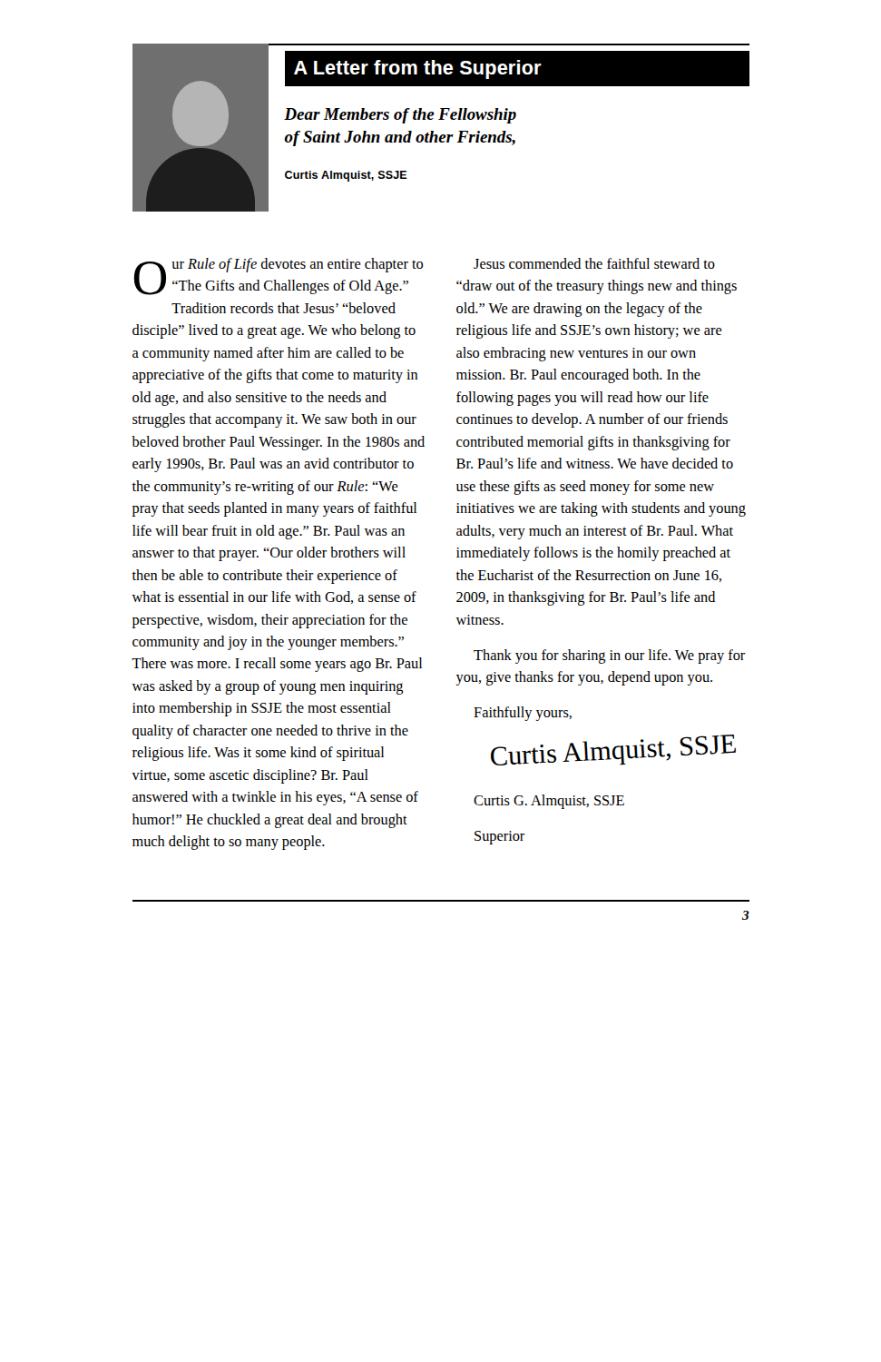A Letter from the Superior
Dear Members of the Fellowship
of Saint John and other Friends,
Curtis Almquist, SSJE
Our Rule of Life devotes an entire chapter to “The Gifts and Challenges of Old Age.” Tradition records that Jesus’ “beloved disciple” lived to a great age. We who belong to a community named after him are called to be appreciative of the gifts that come to maturity in old age, and also sensitive to the needs and struggles that accompany it. We saw both in our beloved brother Paul Wessinger. In the 1980s and early 1990s, Br. Paul was an avid contributor to the community’s re-writing of our Rule: “We pray that seeds planted in many years of faithful life will bear fruit in old age.” Br. Paul was an answer to that prayer. “Our older brothers will then be able to contribute their experience of what is essential in our life with God, a sense of perspective, wisdom, their appreciation for the community and joy in the younger members.” There was more. I recall some years ago Br. Paul was asked by a group of young men inquiring into membership in SSJE the most essential quality of character one needed to thrive in the religious life. Was it some kind of spiritual virtue, some ascetic discipline? Br. Paul answered with a twinkle in his eyes, “A sense of humor!” He chuckled a great deal and brought much delight to so many people.
Jesus commended the faithful steward to “draw out of the treasury things new and things old.” We are drawing on the legacy of the religious life and SSJE’s own history; we are also embracing new ventures in our own mission. Br. Paul encouraged both. In the following pages you will read how our life continues to develop. A number of our friends contributed memorial gifts in thanksgiving for Br. Paul’s life and witness. We have decided to use these gifts as seed money for some new initiatives we are taking with students and young adults, very much an interest of Br. Paul. What immediately follows is the homily preached at the Eucharist of the Resurrection on June 16, 2009, in thanksgiving for Br. Paul’s life and witness.
Thank you for sharing in our life. We pray for you, give thanks for you, depend upon you.
Faithfully yours,
Curtis Almquist, SSJE
Curtis G. Almquist, SSJE
Superior
3